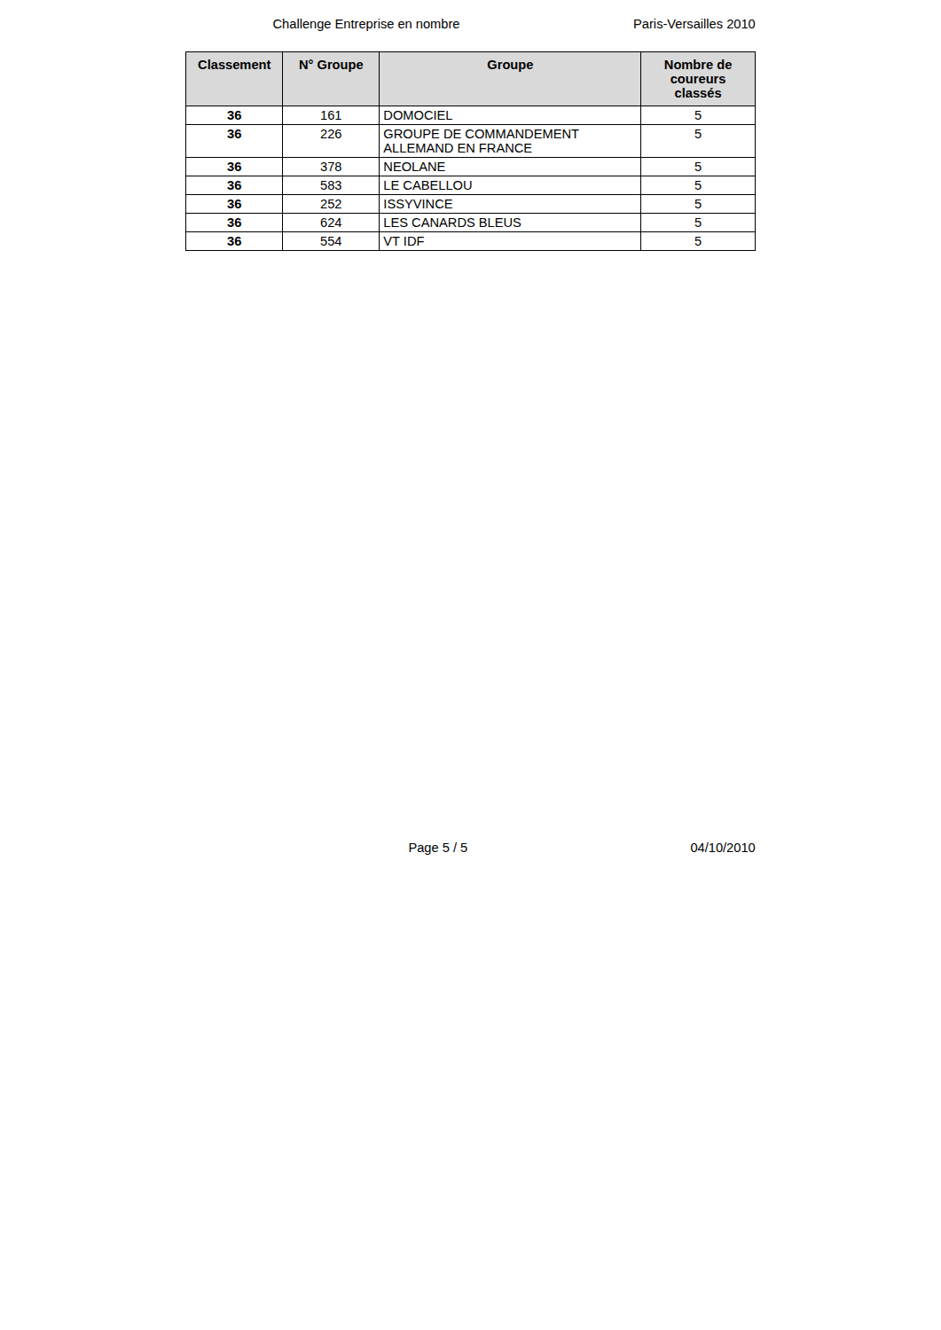Challenge Entreprise en nombre
Paris-Versailles 2010
| Classement | N° Groupe | Groupe | Nombre de coureurs classés |
| --- | --- | --- | --- |
| 36 | 161 | DOMOCIEL | 5 |
| 36 | 226 | GROUPE DE COMMANDEMENT ALLEMAND EN FRANCE | 5 |
| 36 | 378 | NEOLANE | 5 |
| 36 | 583 | LE CABELLOU | 5 |
| 36 | 252 | ISSYVINCE | 5 |
| 36 | 624 | LES CANARDS BLEUS | 5 |
| 36 | 554 | VT IDF | 5 |
Page 5 / 5
04/10/2010